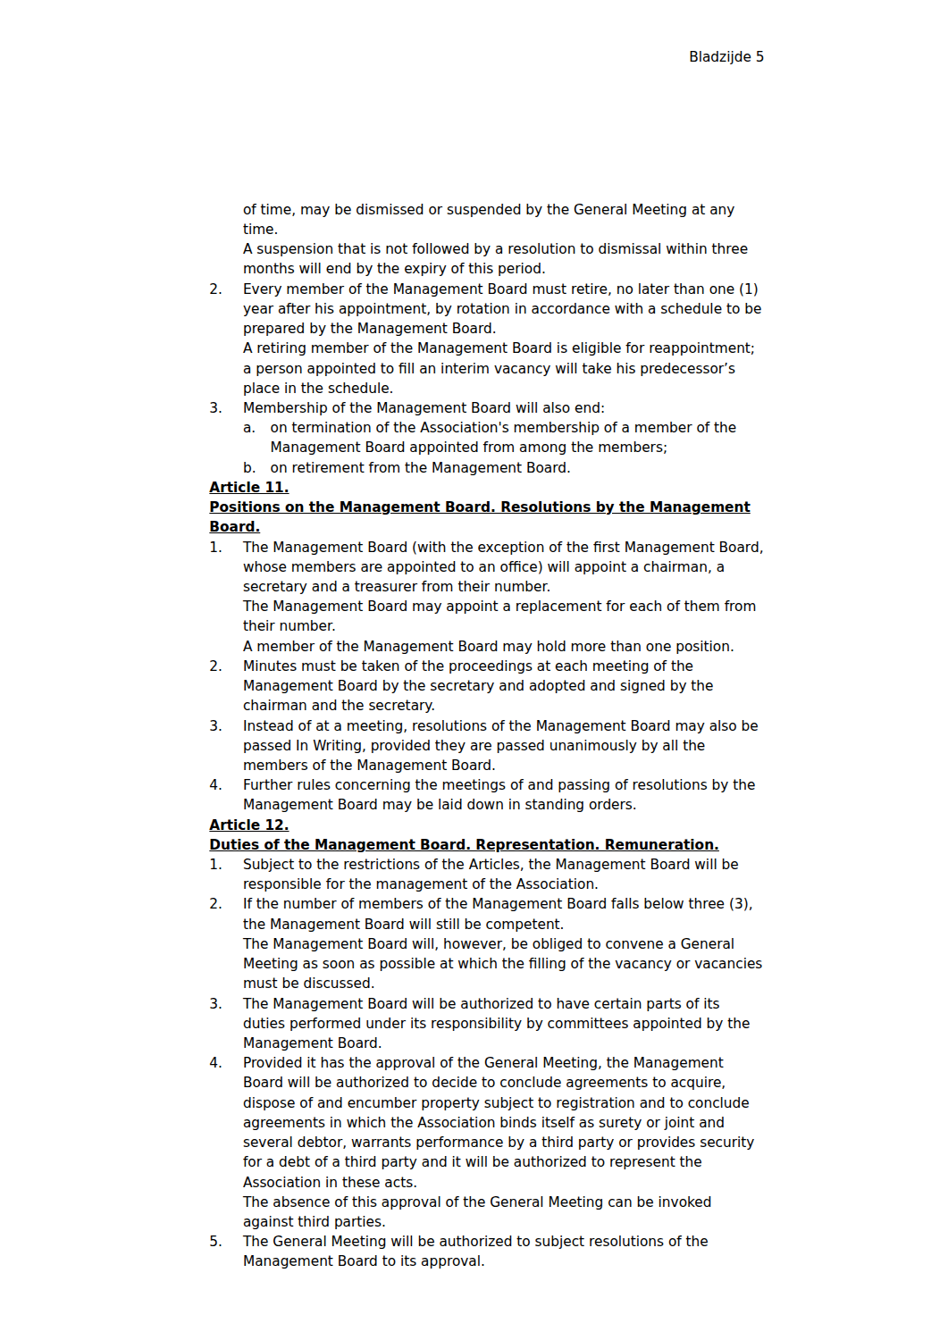Bladzijde 5
of time, may be dismissed or suspended by the General Meeting at any time.
A suspension that is not followed by a resolution to dismissal within three months will end by the expiry of this period.
2.
Every member of the Management Board must retire, no later than one (1) year after his appointment, by rotation in accordance with a schedule to be prepared by the Management Board.
A retiring member of the Management Board is eligible for reappointment; a person appointed to fill an interim vacancy will take his predecessor’s place in the schedule.
3.
Membership of the Management Board will also end:
a. on termination of the Association's membership of a member of the Management Board appointed from among the members;
b. on retirement from the Management Board.
Article 11.
Positions on the Management Board. Resolutions by the Management Board.
1.
The Management Board (with the exception of the first Management Board, whose members are appointed to an office) will appoint a chairman, a secretary and a treasurer from their number.
The Management Board may appoint a replacement for each of them from their number.
A member of the Management Board may hold more than one position.
2.
Minutes must be taken of the proceedings at each meeting of the Management Board by the secretary and adopted and signed by the chairman and the secretary.
3.
Instead of at a meeting, resolutions of the Management Board may also be passed In Writing, provided they are passed unanimously by all the members of the Management Board.
4.
Further rules concerning the meetings of and passing of resolutions by the Management Board may be laid down in standing orders.
Article 12.
Duties of the Management Board. Representation. Remuneration.
1.
Subject to the restrictions of the Articles, the Management Board will be responsible for the management of the Association.
2.
If the number of members of the Management Board falls below three (3), the Management Board will still be competent.
The Management Board will, however, be obliged to convene a General Meeting as soon as possible at which the filling of the vacancy or vacancies must be discussed.
3.
The Management Board will be authorized to have certain parts of its duties performed under its responsibility by committees appointed by the Management Board.
4.
Provided it has the approval of the General Meeting, the Management Board will be authorized to decide to conclude agreements to acquire, dispose of and encumber property subject to registration and to conclude agreements in which the Association binds itself as surety or joint and several debtor, warrants performance by a third party or provides security for a debt of a third party and it will be authorized to represent the Association in these acts.
The absence of this approval of the General Meeting can be invoked against third parties.
5.
The General Meeting will be authorized to subject resolutions of the Management Board to its approval.